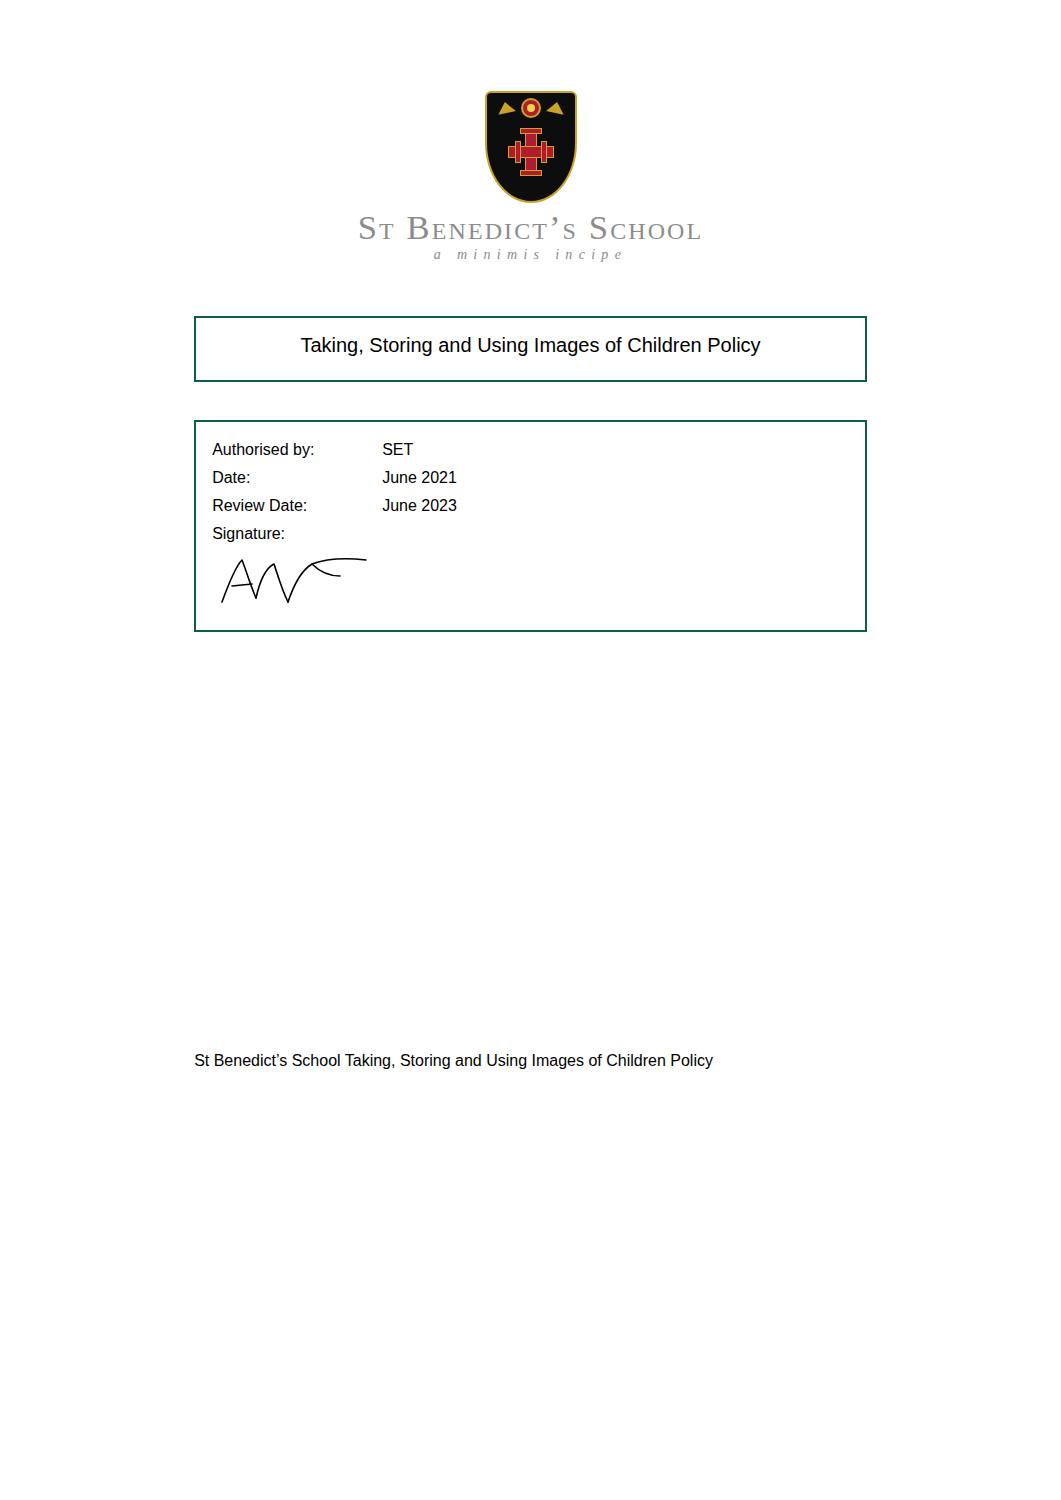St Benedict’s School
a minimis incipe
Taking, Storing and Using Images of Children Policy
| Authorised by: | SET |
| Date: | June 2021 |
| Review Date: | June 2023 |
| Signature: | |
St Benedict’s School Taking, Storing and Using Images of Children Policy